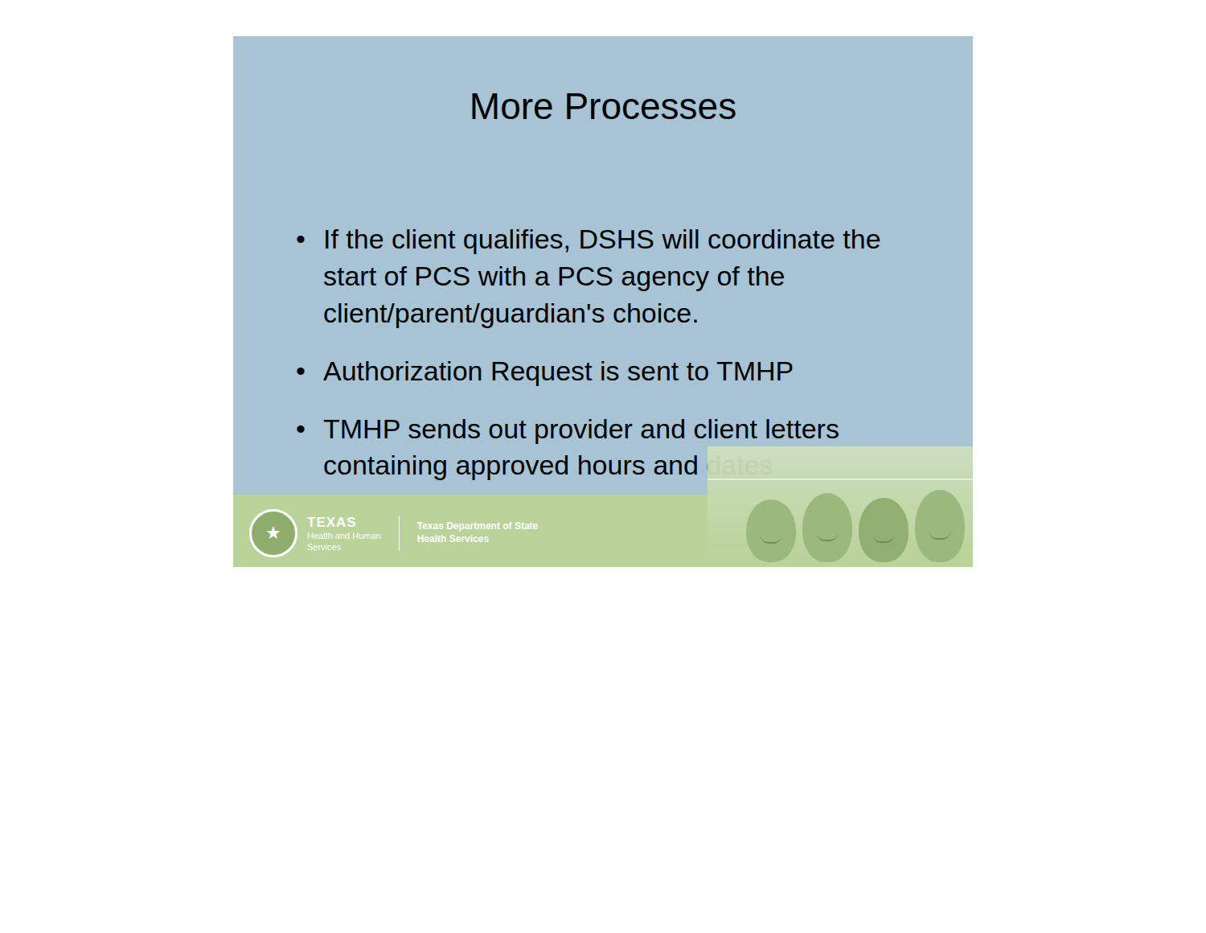More Processes
If the client qualifies, DSHS will coordinate the start of PCS with a PCS agency of the client/parent/guardian's choice.
Authorization Request is sent to TMHP
TMHP sends out provider and client letters containing approved hours and dates
TEXAS Health and Human
Services
Texas Department of State
Health Services